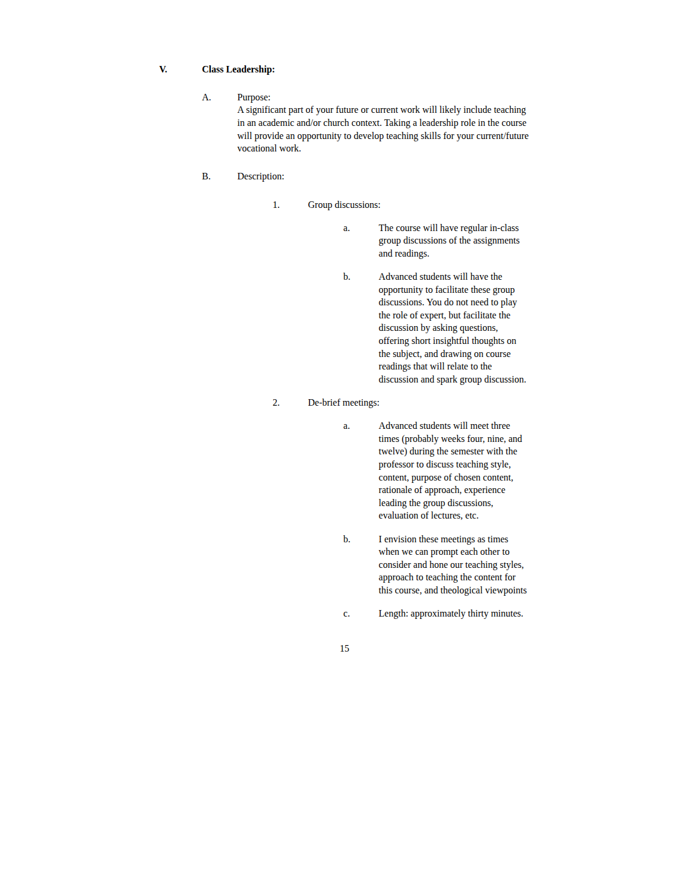V.
Class Leadership:
A.
Purpose:
A significant part of your future or current work will likely include teaching in an academic and/or church context. Taking a leadership role in the course will provide an opportunity to develop teaching skills for your current/future vocational work.
B.
Description:
1.
Group discussions:
a.
The course will have regular in-class group discussions of the assignments and readings.
b.
Advanced students will have the opportunity to facilitate these group discussions. You do not need to play the role of expert, but facilitate the discussion by asking questions, offering short insightful thoughts on the subject, and drawing on course readings that will relate to the discussion and spark group discussion.
2.
De-brief meetings:
a.
Advanced students will meet three times (probably weeks four, nine, and twelve) during the semester with the professor to discuss teaching style, content, purpose of chosen content, rationale of approach, experience leading the group discussions, evaluation of lectures, etc.
b.
I envision these meetings as times when we can prompt each other to consider and hone our teaching styles, approach to teaching the content for this course, and theological viewpoints
c.
Length: approximately thirty minutes.
15